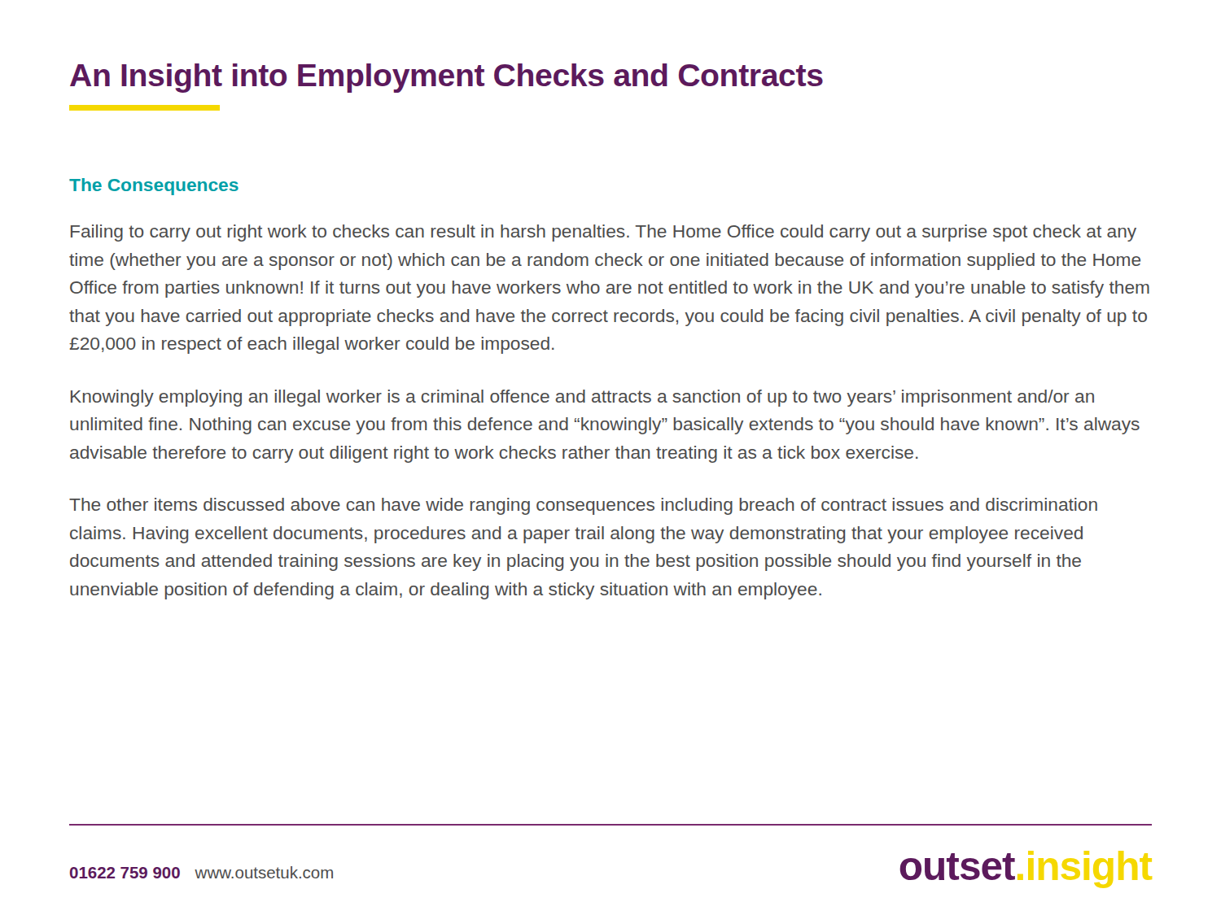An Insight into Employment Checks and Contracts
The Consequences
Failing to carry out right work to checks can result in harsh penalties. The Home Office could carry out a surprise spot check at any time (whether you are a sponsor or not) which can be a random check or one initiated because of information supplied to the Home Office from parties unknown! If it turns out you have workers who are not entitled to work in the UK and you’re unable to satisfy them that you have carried out appropriate checks and have the correct records, you could be facing civil penalties. A civil penalty of up to £20,000 in respect of each illegal worker could be imposed.
Knowingly employing an illegal worker is a criminal offence and attracts a sanction of up to two years’ imprisonment and/or an unlimited fine. Nothing can excuse you from this defence and “knowingly” basically extends to “you should have known”. It’s always advisable therefore to carry out diligent right to work checks rather than treating it as a tick box exercise.
The other items discussed above can have wide ranging consequences including breach of contract issues and discrimination claims. Having excellent documents, procedures and a paper trail along the way demonstrating that your employee received documents and attended training sessions are key in placing you in the best position possible should you find yourself in the unenviable position of defending a claim, or dealing with a sticky situation with an employee.
01622 759 900 www.outsetuk.com
outset. insight